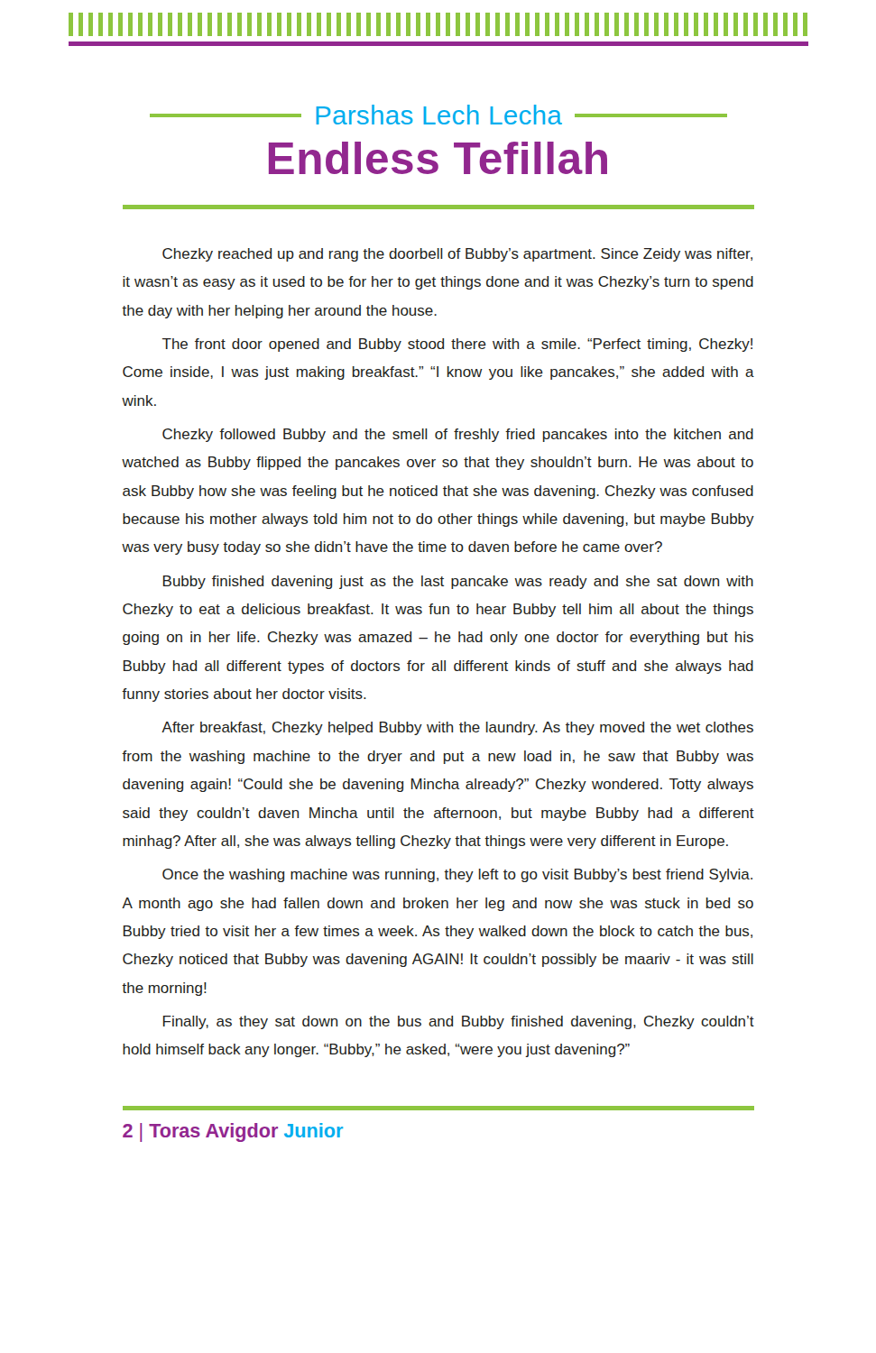Parshas Lech Lecha
Endless Tefillah
Chezky reached up and rang the doorbell of Bubby’s apartment. Since Zeidy was nifter, it wasn’t as easy as it used to be for her to get things done and it was Chezky’s turn to spend the day with her helping her around the house.
The front door opened and Bubby stood there with a smile. “Perfect timing, Chezky! Come inside, I was just making breakfast.” “I know you like pancakes,” she added with a wink.
Chezky followed Bubby and the smell of freshly fried pancakes into the kitchen and watched as Bubby flipped the pancakes over so that they shouldn’t burn. He was about to ask Bubby how she was feeling but he noticed that she was davening. Chezky was confused because his mother always told him not to do other things while davening, but maybe Bubby was very busy today so she didn’t have the time to daven before he came over?
Bubby finished davening just as the last pancake was ready and she sat down with Chezky to eat a delicious breakfast. It was fun to hear Bubby tell him all about the things going on in her life. Chezky was amazed – he had only one doctor for everything but his Bubby had all different types of doctors for all different kinds of stuff and she always had funny stories about her doctor visits.
After breakfast, Chezky helped Bubby with the laundry. As they moved the wet clothes from the washing machine to the dryer and put a new load in, he saw that Bubby was davening again! “Could she be davening Mincha already?” Chezky wondered. Totty always said they couldn’t daven Mincha until the afternoon, but maybe Bubby had a different minhag? After all, she was always telling Chezky that things were very different in Europe.
Once the washing machine was running, they left to go visit Bubby’s best friend Sylvia. A month ago she had fallen down and broken her leg and now she was stuck in bed so Bubby tried to visit her a few times a week. As they walked down the block to catch the bus, Chezky noticed that Bubby was davening AGAIN! It couldn’t possibly be maariv - it was still the morning!
Finally, as they sat down on the bus and Bubby finished davening, Chezky couldn’t hold himself back any longer. “Bubby,” he asked, “were you just davening?”
2|Toras Avigdor Junior